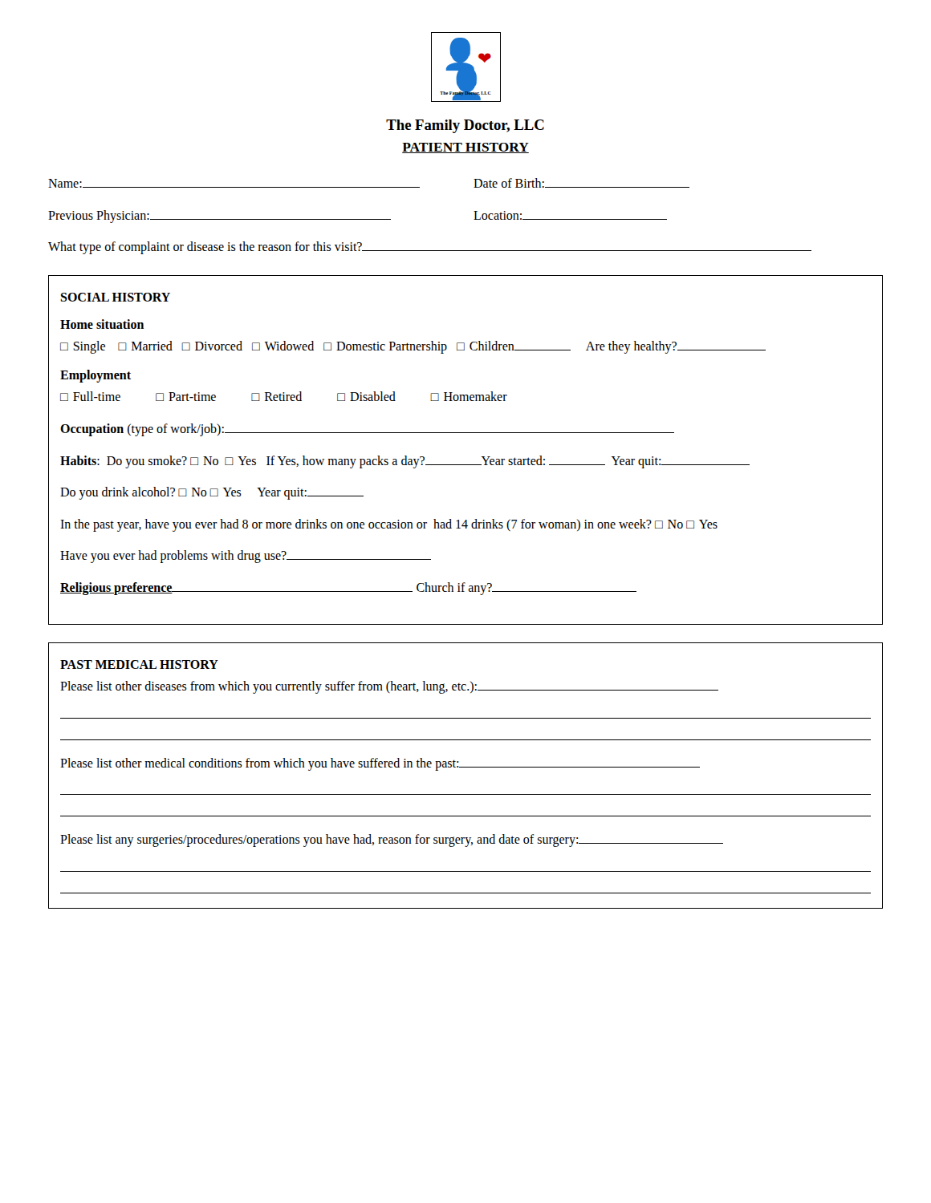👤❤👤
The Family Doctor, LLC
The Family Doctor, LLC
PATIENT HISTORY
Name:
Date of Birth:
Previous Physician:
Location:
What type of complaint or disease is the reason for this visit?
SOCIAL HISTORY
Home situation
□Single □Married □Divorced □Widowed □Domestic Partnership □Children Are they healthy?
Employment
□Full-time □Part-time □Retired □Disabled □Homemaker
Occupation (type of work/job):
Habits: Do you smoke? □No □Yes If Yes, how many packs a day? Year started: Year quit:
Do you drink alcohol? □No □Yes Year quit:
In the past year, have you ever had 8 or more drinks on one occasion or had 14 drinks (7 for woman) in one week? □No □Yes
Have you ever had problems with drug use?
Religious preference Church if any?
PAST MEDICAL HISTORY
Please list other diseases from which you currently suffer from (heart, lung, etc.):
Please list other medical conditions from which you have suffered in the past:
Please list any surgeries/procedures/operations you have had, reason for surgery, and date of surgery: